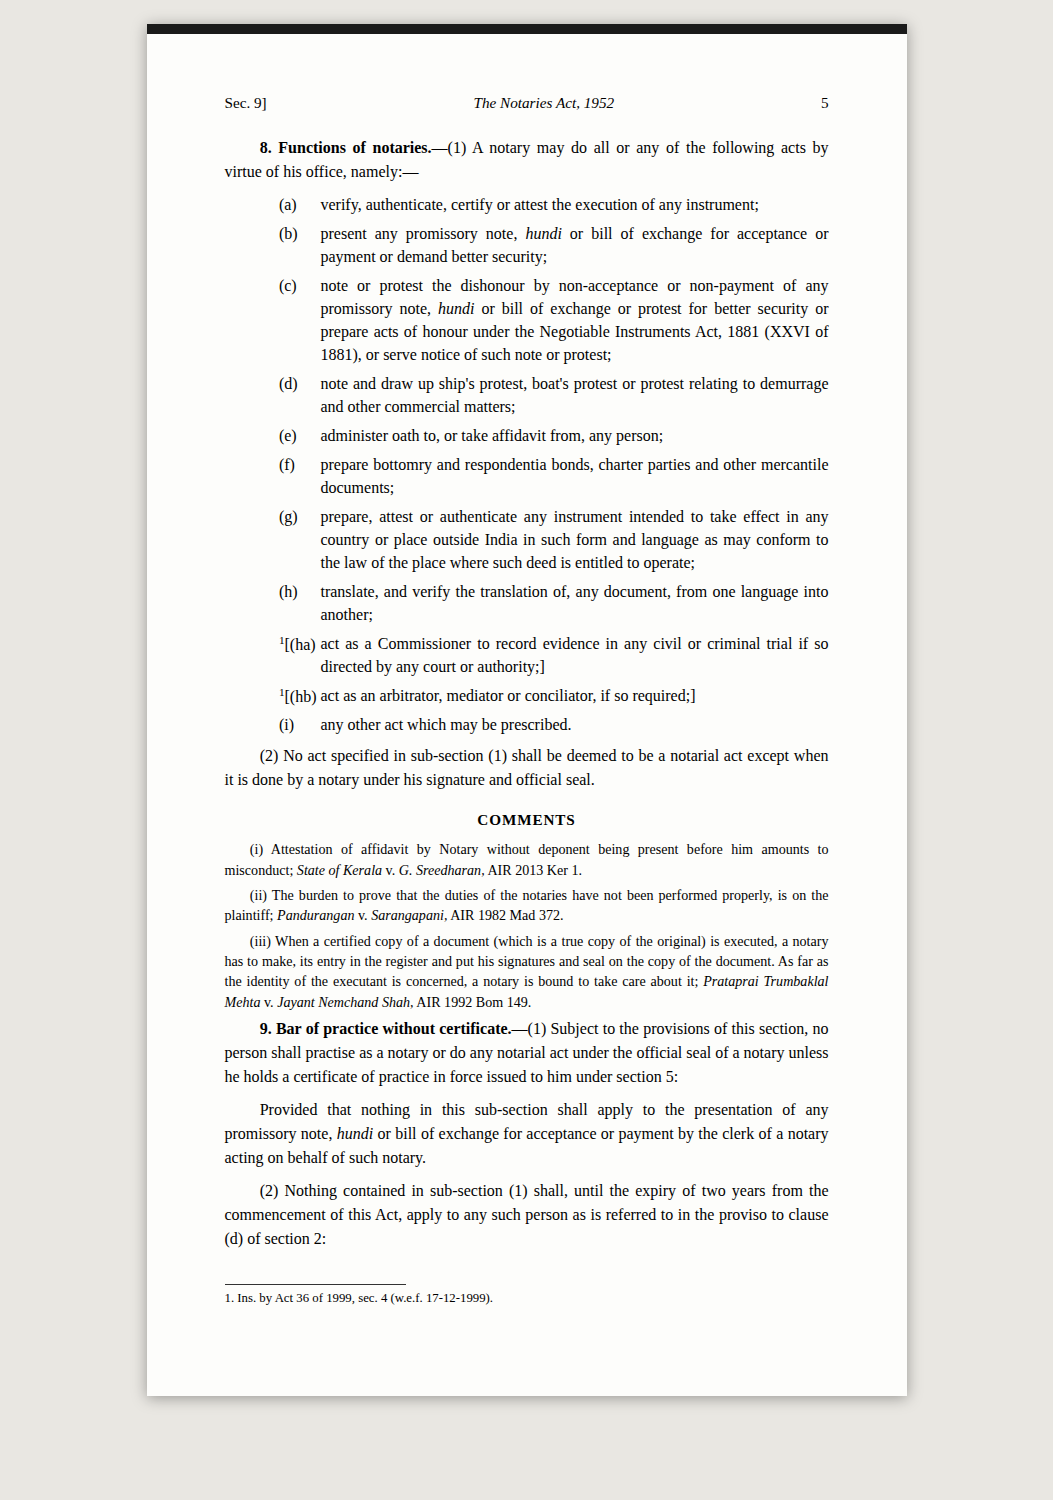Sec. 9] The Notaries Act, 1952 5
8. Functions of notaries.—(1) A notary may do all or any of the following acts by virtue of his office, namely:—
(a) verify, authenticate, certify or attest the execution of any instrument;
(b) present any promissory note, hundi or bill of exchange for acceptance or payment or demand better security;
(c) note or protest the dishonour by non-acceptance or non-payment of any promissory note, hundi or bill of exchange or protest for better security or prepare acts of honour under the Negotiable Instruments Act, 1881 (XXVI of 1881), or serve notice of such note or protest;
(d) note and draw up ship's protest, boat's protest or protest relating to demurrage and other commercial matters;
(e) administer oath to, or take affidavit from, any person;
(f) prepare bottomry and respondentia bonds, charter parties and other mercantile documents;
(g) prepare, attest or authenticate any instrument intended to take effect in any country or place outside India in such form and language as may conform to the law of the place where such deed is entitled to operate;
(h) translate, and verify the translation of, any document, from one language into another;
1[(ha) act as a Commissioner to record evidence in any civil or criminal trial if so directed by any court or authority;]
1[(hb) act as an arbitrator, mediator or conciliator, if so required;]
(i) any other act which may be prescribed.
(2) No act specified in sub-section (1) shall be deemed to be a notarial act except when it is done by a notary under his signature and official seal.
COMMENTS
(i) Attestation of affidavit by Notary without deponent being present before him amounts to misconduct; State of Kerala v. G. Sreedharan, AIR 2013 Ker 1.
(ii) The burden to prove that the duties of the notaries have not been performed properly, is on the plaintiff; Pandurangan v. Sarangapani, AIR 1982 Mad 372.
(iii) When a certified copy of a document (which is a true copy of the original) is executed, a notary has to make, its entry in the register and put his signatures and seal on the copy of the document. As far as the identity of the executant is concerned, a notary is bound to take care about it; Prataprai Trumbaklal Mehta v. Jayant Nemchand Shah, AIR 1992 Bom 149.
9. Bar of practice without certificate.—(1) Subject to the provisions of this section, no person shall practise as a notary or do any notarial act under the official seal of a notary unless he holds a certificate of practice in force issued to him under section 5:
Provided that nothing in this sub-section shall apply to the presentation of any promissory note, hundi or bill of exchange for acceptance or payment by the clerk of a notary acting on behalf of such notary.
(2) Nothing contained in sub-section (1) shall, until the expiry of two years from the commencement of this Act, apply to any such person as is referred to in the proviso to clause (d) of section 2:
1. Ins. by Act 36 of 1999, sec. 4 (w.e.f. 17-12-1999).